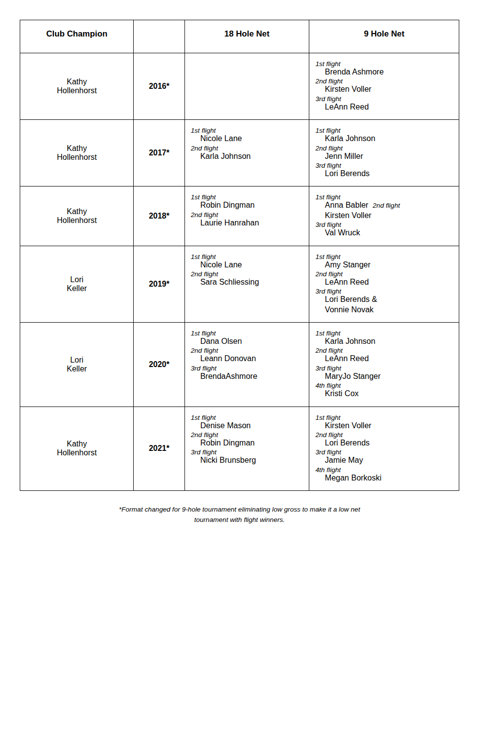| Club Champion | | 18 Hole Net | 9 Hole Net |
| --- | --- | --- | --- |
| Kathy Hollenhorst | 2016* | | 1st flight Brenda Ashmore 2nd flight Kirsten Voller 3rd flight LeAnn Reed |
| Kathy Hollenhorst | 2017* | 1st flight Nicole Lane 2nd flight Karla Johnson | 1st flight Karla Johnson 2nd flight Jenn Miller 3rd flight Lori Berends |
| Kathy Hollenhorst | 2018* | 1st flight Robin Dingman 2nd flight Laurie Hanrahan | 1st flight Anna Babler 2nd flight Kirsten Voller 3rd flight Val Wruck |
| Lori Keller | 2019* | 1st flight Nicole Lane 2nd flight Sara Schliessing | 1st flight Amy Stanger 2nd flight LeAnn Reed 3rd flight Lori Berends & Vonnie Novak |
| Lori Keller | 2020* | 1st flight Dana Olsen 2nd flight Leann Donovan 3rd flight BrendaAshmore | 1st flight Karla Johnson 2nd flight LeAnn Reed 3rd flight MaryJo Stanger 4th flight Kristi Cox |
| Kathy Hollenhorst | 2021* | 1st flight Denise Mason 2nd flight Robin Dingman 3rd flight Nicki Brunsberg | 1st flight Kirsten Voller 2nd flight Lori Berends 3rd flight Jamie May 4th flight Megan Borkoski |
*Format changed for 9-hole tournament eliminating low gross to make it a low net
tournament with flight winners.